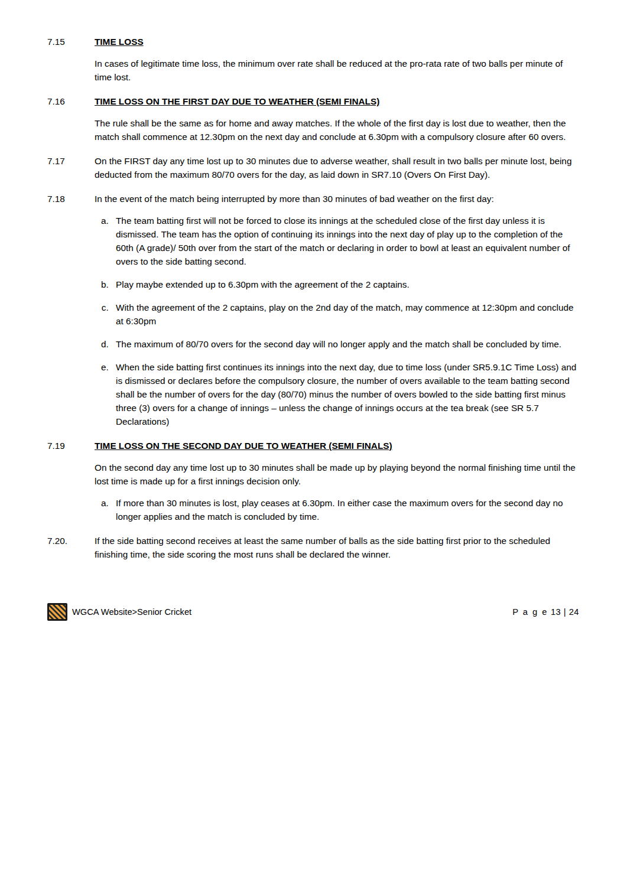7.15
TIME LOSS
In cases of legitimate time loss, the minimum over rate shall be reduced at the pro-rata rate of two balls per minute of time lost.
7.16
TIME LOSS ON THE FIRST DAY DUE TO WEATHER (SEMI FINALS)
The rule shall be the same as for home and away matches. If the whole of the first day is lost due to weather, then the match shall commence at 12.30pm on the next day and conclude at 6.30pm with a compulsory closure after 60 overs.
7.17
On the FIRST day any time lost up to 30 minutes due to adverse weather, shall result in two balls per minute lost, being deducted from the maximum 80/70 overs for the day, as laid down in SR7.10 (Overs On First Day).
7.18
In the event of the match being interrupted by more than 30 minutes of bad weather on the first day:
The team batting first will not be forced to close its innings at the scheduled close of the first day unless it is dismissed. The team has the option of continuing its innings into the next day of play up to the completion of the 60th (A grade)/ 50th over from the start of the match or declaring in order to bowl at least an equivalent number of overs to the side batting second.
Play maybe extended up to 6.30pm with the agreement of the 2 captains.
With the agreement of the 2 captains, play on the 2nd day of the match, may commence at 12:30pm and conclude at 6:30pm
The maximum of 80/70 overs for the second day will no longer apply and the match shall be concluded by time.
When the side batting first continues its innings into the next day, due to time loss (under SR5.9.1C Time Loss) and is dismissed or declares before the compulsory closure, the number of overs available to the team batting second shall be the number of overs for the day (80/70) minus the number of overs bowled to the side batting first minus three (3) overs for a change of innings – unless the change of innings occurs at the tea break (see SR 5.7 Declarations)
7.19
TIME LOSS ON THE SECOND DAY DUE TO WEATHER (SEMI FINALS)
On the second day any time lost up to 30 minutes shall be made up by playing beyond the normal finishing time until the lost time is made up for a first innings decision only.
If more than 30 minutes is lost, play ceases at 6.30pm. In either case the maximum overs for the second day no longer applies and the match is concluded by time.
7.20.
If the side batting second receives at least the same number of balls as the side batting first prior to the scheduled finishing time, the side scoring the most runs shall be declared the winner.
WGCA Website>Senior Cricket
P a g e 13 | 24